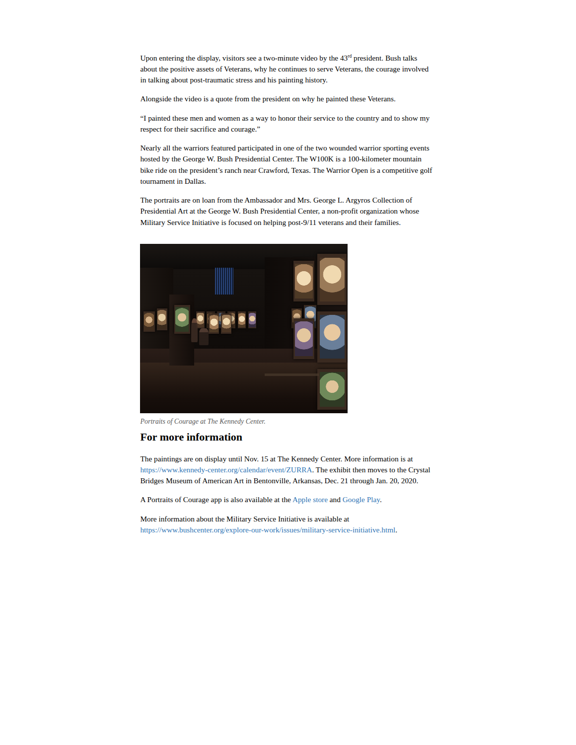Upon entering the display, visitors see a two-minute video by the 43rd president. Bush talks about the positive assets of Veterans, why he continues to serve Veterans, the courage involved in talking about post-traumatic stress and his painting history.
Alongside the video is a quote from the president on why he painted these Veterans.
“I painted these men and women as a way to honor their service to the country and to show my respect for their sacrifice and courage.”
Nearly all the warriors featured participated in one of the two wounded warrior sporting events hosted by the George W. Bush Presidential Center. The W100K is a 100-kilometer mountain bike ride on the president’s ranch near Crawford, Texas. The Warrior Open is a competitive golf tournament in Dallas.
The portraits are on loan from the Ambassador and Mrs. George L. Argyros Collection of Presidential Art at the George W. Bush Presidential Center, a non-profit organization whose Military Service Initiative is focused on helping post-9/11 veterans and their families.
Portraits of Courage at The Kennedy Center.
For more information
The paintings are on display until Nov. 15 at The Kennedy Center. More information is at https://www.kennedy-center.org/calendar/event/ZURRA. The exhibit then moves to the Crystal Bridges Museum of American Art in Bentonville, Arkansas, Dec. 21 through Jan. 20, 2020.
A Portraits of Courage app is also available at the Apple store and Google Play.
More information about the Military Service Initiative is available at https://www.bushcenter.org/explore-our-work/issues/military-service-initiative.html.